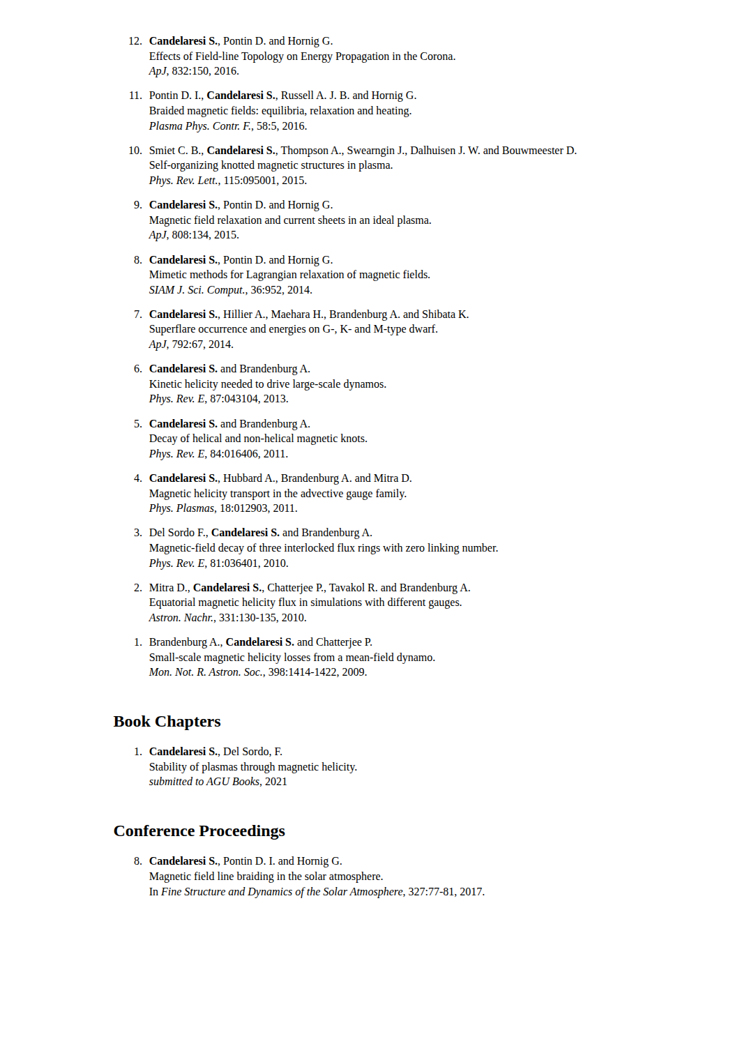12. Candelaresi S., Pontin D. and Hornig G. Effects of Field-line Topology on Energy Propagation in the Corona. ApJ, 832:150, 2016.
11. Pontin D. I., Candelaresi S., Russell A. J. B. and Hornig G. Braided magnetic fields: equilibria, relaxation and heating. Plasma Phys. Contr. F., 58:5, 2016.
10. Smiet C. B., Candelaresi S., Thompson A., Swearngin J., Dalhuisen J. W. and Bouwmeester D. Self-organizing knotted magnetic structures in plasma. Phys. Rev. Lett., 115:095001, 2015.
9. Candelaresi S., Pontin D. and Hornig G. Magnetic field relaxation and current sheets in an ideal plasma. ApJ, 808:134, 2015.
8. Candelaresi S., Pontin D. and Hornig G. Mimetic methods for Lagrangian relaxation of magnetic fields. SIAM J. Sci. Comput., 36:952, 2014.
7. Candelaresi S., Hillier A., Maehara H., Brandenburg A. and Shibata K. Superflare occurrence and energies on G-, K- and M-type dwarf. ApJ, 792:67, 2014.
6. Candelaresi S. and Brandenburg A. Kinetic helicity needed to drive large-scale dynamos. Phys. Rev. E, 87:043104, 2013.
5. Candelaresi S. and Brandenburg A. Decay of helical and non-helical magnetic knots. Phys. Rev. E, 84:016406, 2011.
4. Candelaresi S., Hubbard A., Brandenburg A. and Mitra D. Magnetic helicity transport in the advective gauge family. Phys. Plasmas, 18:012903, 2011.
3. Del Sordo F., Candelaresi S. and Brandenburg A. Magnetic-field decay of three interlocked flux rings with zero linking number. Phys. Rev. E, 81:036401, 2010.
2. Mitra D., Candelaresi S., Chatterjee P., Tavakol R. and Brandenburg A. Equatorial magnetic helicity flux in simulations with different gauges. Astron. Nachr., 331:130-135, 2010.
1. Brandenburg A., Candelaresi S. and Chatterjee P. Small-scale magnetic helicity losses from a mean-field dynamo. Mon. Not. R. Astron. Soc., 398:1414-1422, 2009.
Book Chapters
1. Candelaresi S., Del Sordo, F. Stability of plasmas through magnetic helicity. submitted to AGU Books, 2021
Conference Proceedings
8. Candelaresi S., Pontin D. I. and Hornig G. Magnetic field line braiding in the solar atmosphere. In Fine Structure and Dynamics of the Solar Atmosphere, 327:77-81, 2017.